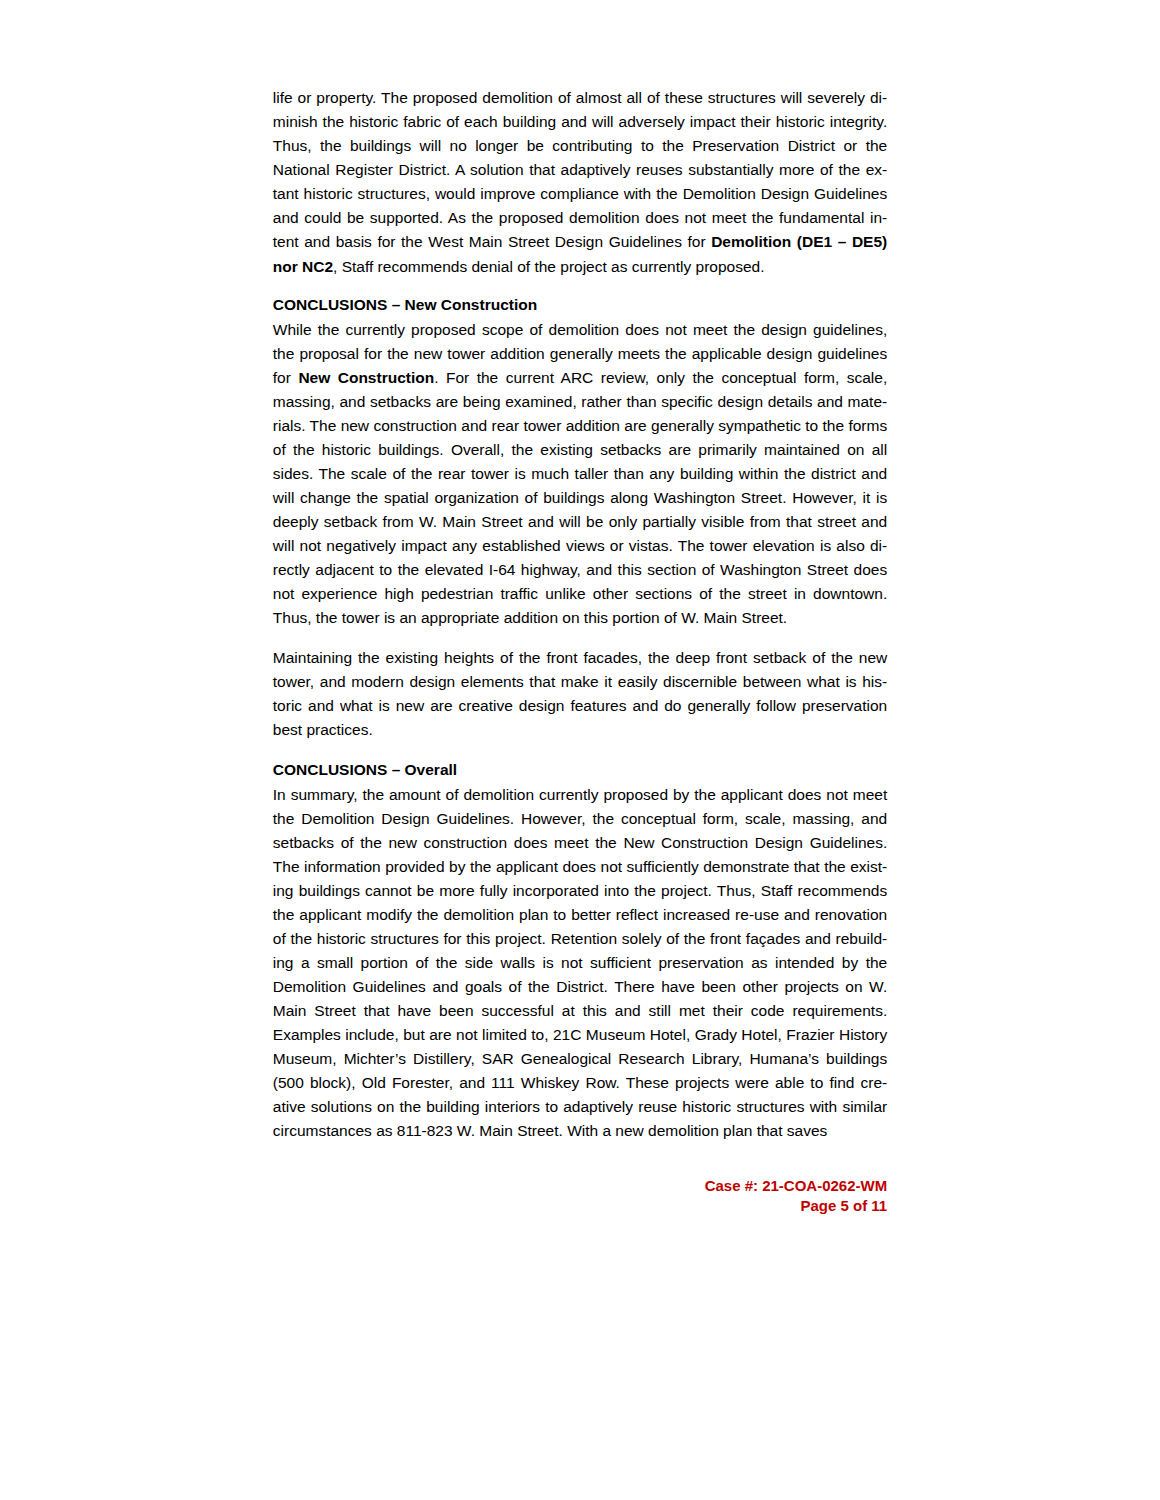life or property. The proposed demolition of almost all of these structures will severely diminish the historic fabric of each building and will adversely impact their historic integrity. Thus, the buildings will no longer be contributing to the Preservation District or the National Register District. A solution that adaptively reuses substantially more of the extant historic structures, would improve compliance with the Demolition Design Guidelines and could be supported. As the proposed demolition does not meet the fundamental intent and basis for the West Main Street Design Guidelines for Demolition (DE1 – DE5) nor NC2, Staff recommends denial of the project as currently proposed.
CONCLUSIONS – New Construction
While the currently proposed scope of demolition does not meet the design guidelines, the proposal for the new tower addition generally meets the applicable design guidelines for New Construction. For the current ARC review, only the conceptual form, scale, massing, and setbacks are being examined, rather than specific design details and materials. The new construction and rear tower addition are generally sympathetic to the forms of the historic buildings. Overall, the existing setbacks are primarily maintained on all sides. The scale of the rear tower is much taller than any building within the district and will change the spatial organization of buildings along Washington Street. However, it is deeply setback from W. Main Street and will be only partially visible from that street and will not negatively impact any established views or vistas. The tower elevation is also directly adjacent to the elevated I-64 highway, and this section of Washington Street does not experience high pedestrian traffic unlike other sections of the street in downtown. Thus, the tower is an appropriate addition on this portion of W. Main Street.
Maintaining the existing heights of the front facades, the deep front setback of the new tower, and modern design elements that make it easily discernible between what is historic and what is new are creative design features and do generally follow preservation best practices.
CONCLUSIONS – Overall
In summary, the amount of demolition currently proposed by the applicant does not meet the Demolition Design Guidelines. However, the conceptual form, scale, massing, and setbacks of the new construction does meet the New Construction Design Guidelines. The information provided by the applicant does not sufficiently demonstrate that the existing buildings cannot be more fully incorporated into the project. Thus, Staff recommends the applicant modify the demolition plan to better reflect increased re-use and renovation of the historic structures for this project. Retention solely of the front façades and rebuilding a small portion of the side walls is not sufficient preservation as intended by the Demolition Guidelines and goals of the District. There have been other projects on W. Main Street that have been successful at this and still met their code requirements. Examples include, but are not limited to, 21C Museum Hotel, Grady Hotel, Frazier History Museum, Michter’s Distillery, SAR Genealogical Research Library, Humana’s buildings (500 block), Old Forester, and 111 Whiskey Row. These projects were able to find creative solutions on the building interiors to adaptively reuse historic structures with similar circumstances as 811-823 W. Main Street. With a new demolition plan that saves
Case #: 21-COA-0262-WM
Page 5 of 11